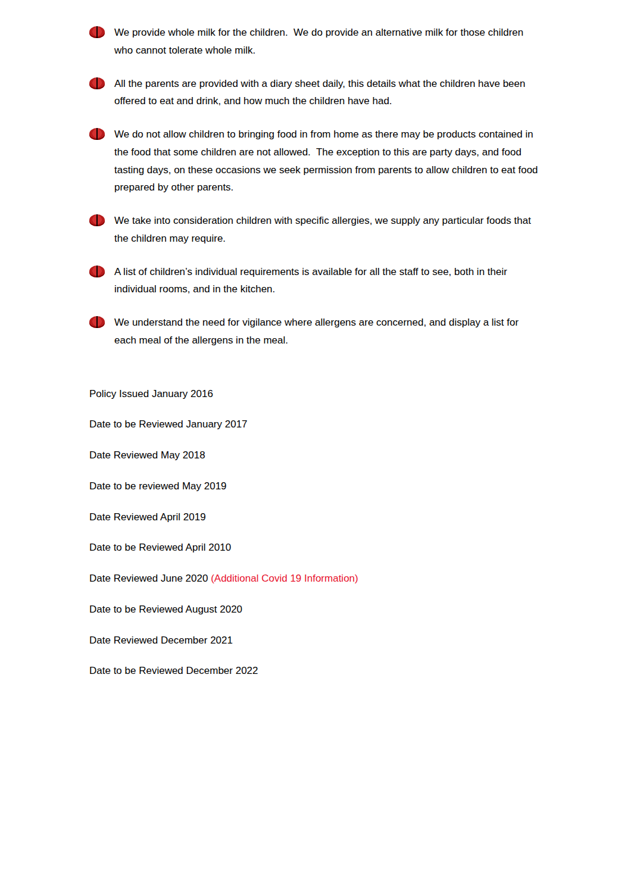We provide whole milk for the children. We do provide an alternative milk for those children who cannot tolerate whole milk.
All the parents are provided with a diary sheet daily, this details what the children have been offered to eat and drink, and how much the children have had.
We do not allow children to bringing food in from home as there may be products contained in the food that some children are not allowed. The exception to this are party days, and food tasting days, on these occasions we seek permission from parents to allow children to eat food prepared by other parents.
We take into consideration children with specific allergies, we supply any particular foods that the children may require.
A list of children’s individual requirements is available for all the staff to see, both in their individual rooms, and in the kitchen.
We understand the need for vigilance where allergens are concerned, and display a list for each meal of the allergens in the meal.
Policy Issued January 2016
Date to be Reviewed January 2017
Date Reviewed May 2018
Date to be reviewed May 2019
Date Reviewed April 2019
Date to be Reviewed April 2010
Date Reviewed June 2020 (Additional Covid 19 Information)
Date to be Reviewed August 2020
Date Reviewed December 2021
Date to be Reviewed December 2022